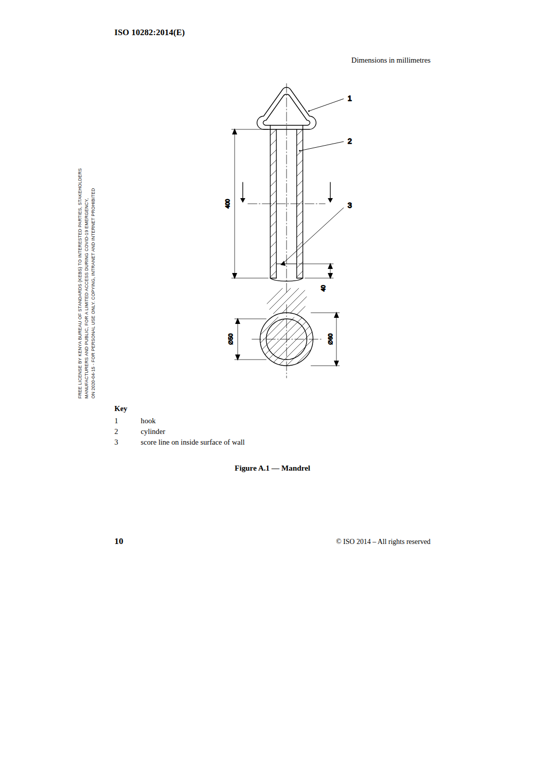ISO 10282:2014(E)
FREE LICENSE BY KENYA BUREAU OF STANDARDS (KEBS) TO INTERESTED PARTIES, STAKEHOLDERS
MANUFACTURERS AND PUBLIC, FOR A LIMITED ACCESS DURING COVID-19 EMERGENCY,
ON 2020-04-15 - FOR PERSONAL USE ONLY. COPYING, INTRANET AND INTERNET PROHIBITED
Dimensions in millimetres
400 40 1 2 3 ∅50 ∅60
Key
| 1 | hook |
| 2 | cylinder |
| 3 | score line on inside surface of wall |
Figure A.1 — Mandrel
10
© ISO 2014 – All rights reserved